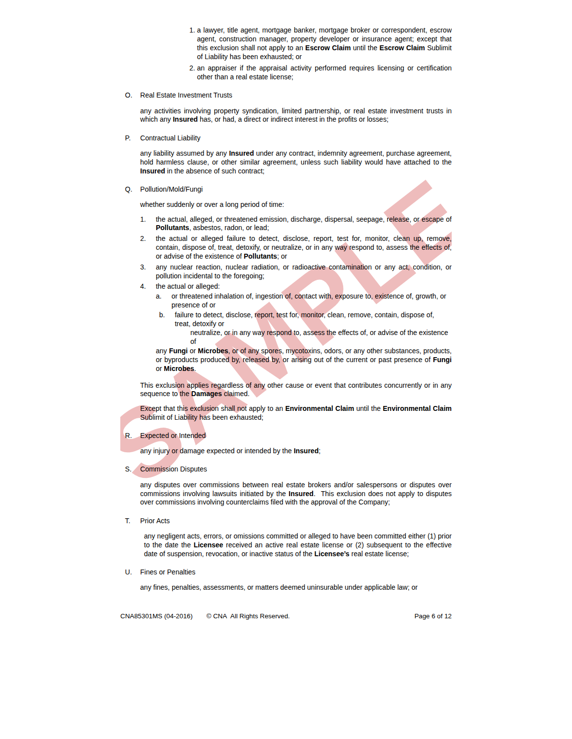SAMPLE
1. a lawyer, title agent, mortgage banker, mortgage broker or correspondent, escrow agent, construction manager, property developer or insurance agent; except that this exclusion shall not apply to an Escrow Claim until the Escrow Claim Sublimit of Liability has been exhausted; or
2. an appraiser if the appraisal activity performed requires licensing or certification other than a real estate license;
O. Real Estate Investment Trusts
any activities involving property syndication, limited partnership, or real estate investment trusts in which any Insured has, or had, a direct or indirect interest in the profits or losses;
P. Contractual Liability
any liability assumed by any Insured under any contract, indemnity agreement, purchase agreement, hold harmless clause, or other similar agreement, unless such liability would have attached to the Insured in the absence of such contract;
Q. Pollution/Mold/Fungi
whether suddenly or over a long period of time:
1. the actual, alleged, or threatened emission, discharge, dispersal, seepage, release, or escape of Pollutants, asbestos, radon, or lead;
2. the actual or alleged failure to detect, disclose, report, test for, monitor, clean up, remove, contain, dispose of, treat, detoxify, or neutralize, or in any way respond to, assess the effects of, or advise of the existence of Pollutants; or
3. any nuclear reaction, nuclear radiation, or radioactive contamination or any act, condition, or pollution incidental to the foregoing;
4. the actual or alleged:
a. or threatened inhalation of, ingestion of, contact with, exposure to, existence of, growth, or presence of or
b. failure to detect, disclose, report, test for, monitor, clean, remove, contain, dispose of, treat, detoxify or neutralize, or in any way respond to, assess the effects of, or advise of the existence of
any Fungi or Microbes, or of any spores, mycotoxins, odors, or any other substances, products, or byproducts produced by, released by, or arising out of the current or past presence of Fungi or Microbes.
This exclusion applies regardless of any other cause or event that contributes concurrently or in any sequence to the Damages claimed.
Except that this exclusion shall not apply to an Environmental Claim until the Environmental Claim Sublimit of Liability has been exhausted;
R. Expected or Intended
any injury or damage expected or intended by the Insured;
S. Commission Disputes
any disputes over commissions between real estate brokers and/or salespersons or disputes over commissions involving lawsuits initiated by the Insured. This exclusion does not apply to disputes over commissions involving counterclaims filed with the approval of the Company;
T. Prior Acts
any negligent acts, errors, or omissions committed or alleged to have been committed either (1) prior to the date the Licensee received an active real estate license or (2) subsequent to the effective date of suspension, revocation, or inactive status of the Licensee’s real estate license;
U. Fines or Penalties
any fines, penalties, assessments, or matters deemed uninsurable under applicable law; or
| CNA85301MS (04-2016) | © CNA All Rights Reserved. | Page 6 of 12 |